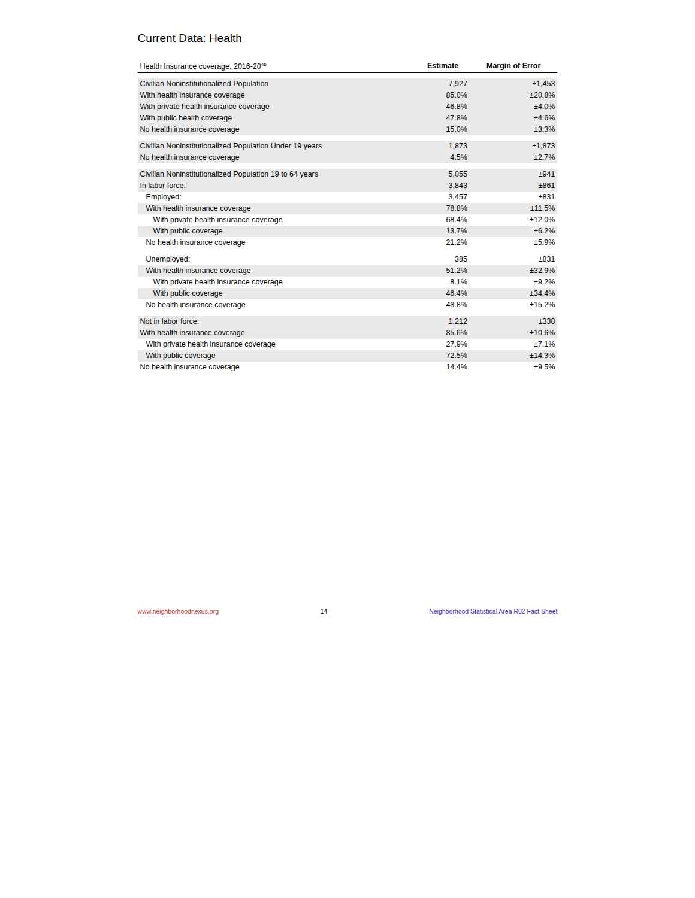Current Data: Health
| Health Insurance coverage, 2016-20 46 | Estimate | Margin of Error |
| --- | --- | --- |
| Civilian Noninstitutionalized Population | 7,927 | ±1,453 |
| With health insurance coverage | 85.0% | ±20.8% |
| With private health insurance coverage | 46.8% | ±4.0% |
| With public health coverage | 47.8% | ±4.6% |
| No health insurance coverage | 15.0% | ±3.3% |
| Civilian Noninstitutionalized Population Under 19 years | 1,873 | ±1,873 |
| No health insurance coverage | 4.5% | ±2.7% |
| Civilian Noninstitutionalized Population 19 to 64 years | 5,055 | ±941 |
| In labor force: | 3,843 | ±861 |
| Employed: | 3,457 | ±831 |
| With health insurance coverage | 78.8% | ±11.5% |
| With private health insurance coverage | 68.4% | ±12.0% |
| With public coverage | 13.7% | ±6.2% |
| No health insurance coverage | 21.2% | ±5.9% |
| Unemployed: | 385 | ±831 |
| With health insurance coverage | 51.2% | ±32.9% |
| With private health insurance coverage | 8.1% | ±9.2% |
| With public coverage | 46.4% | ±34.4% |
| No health insurance coverage | 48.8% | ±15.2% |
| Not in labor force: | 1,212 | ±338 |
| With health insurance coverage | 85.6% | ±10.6% |
| With private health insurance coverage | 27.9% | ±7.1% |
| With public coverage | 72.5% | ±14.3% |
| No health insurance coverage | 14.4% | ±9.5% |
www.neighborhoodnexus.org 14 Neighborhood Statistical Area R02 Fact Sheet